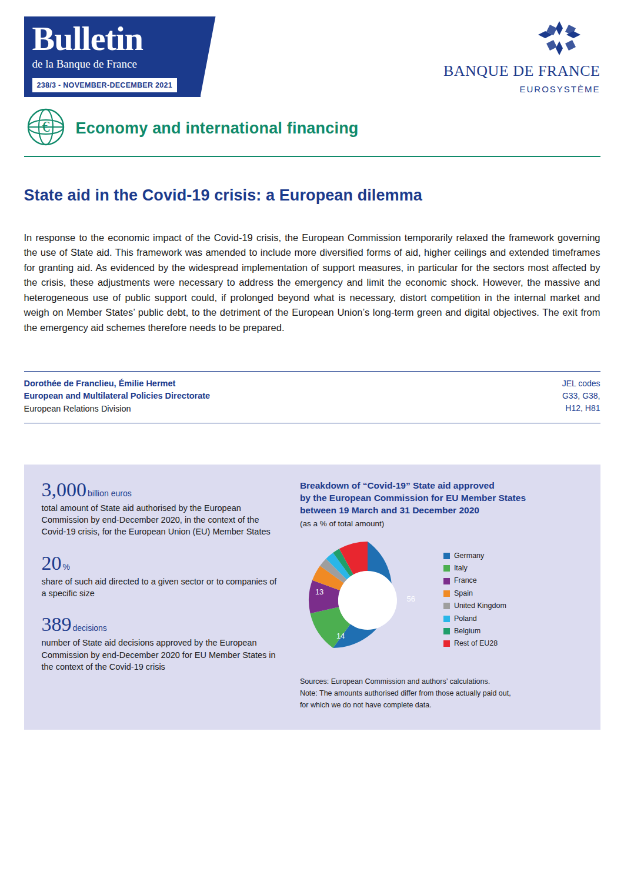Bulletin
de la Banque de France
238/3 - NOVEMBER-DECEMBER 2021
BANQUE DE FRANCE
EUROSYSTÈME
€ Economy and international financing
State aid in the Covid-19 crisis: a European dilemma
In response to the economic impact of the Covid-19 crisis, the European Commission temporarily relaxed the framework governing the use of State aid. This framework was amended to include more diversified forms of aid, higher ceilings and extended timeframes for granting aid. As evidenced by the widespread implementation of support measures, in particular for the sectors most affected by the crisis, these adjustments were necessary to address the emergency and limit the economic shock. However, the massive and heterogeneous use of public support could, if prolonged beyond what is necessary, distort competition in the internal market and weigh on Member States’ public debt, to the detriment of the European Union’s long-term green and digital objectives. The exit from the emergency aid schemes therefore needs to be prepared.
Dorothée de Franclieu, Émilie Hermet
European and Multilateral Policies Directorate
European Relations Division
JEL codes
G33, G38,
H12, H81
3,000 billion euros
total amount of State aid authorised by the European Commission by end-December 2020, in the context of the Covid-19 crisis, for the European Union (EU) Member States
20%
share of such aid directed to a given sector or to companies of a specific size
389 decisions
number of State aid decisions approved by the European Commission by end-December 2020 for EU Member States in the context of the Covid-19 crisis
Breakdown of “Covid-19” State aid approved
by the European Commission for EU Member States
between 19 March and 31 December 2020
(as a % of total amount)
56 14 13
Germany
Italy
France
Spain
United Kingdom
Poland
Belgium
Rest of EU28
Sources: European Commission and authors’ calculations.
Note: The amounts authorised differ from those actually paid out,
for which we do not have complete data.